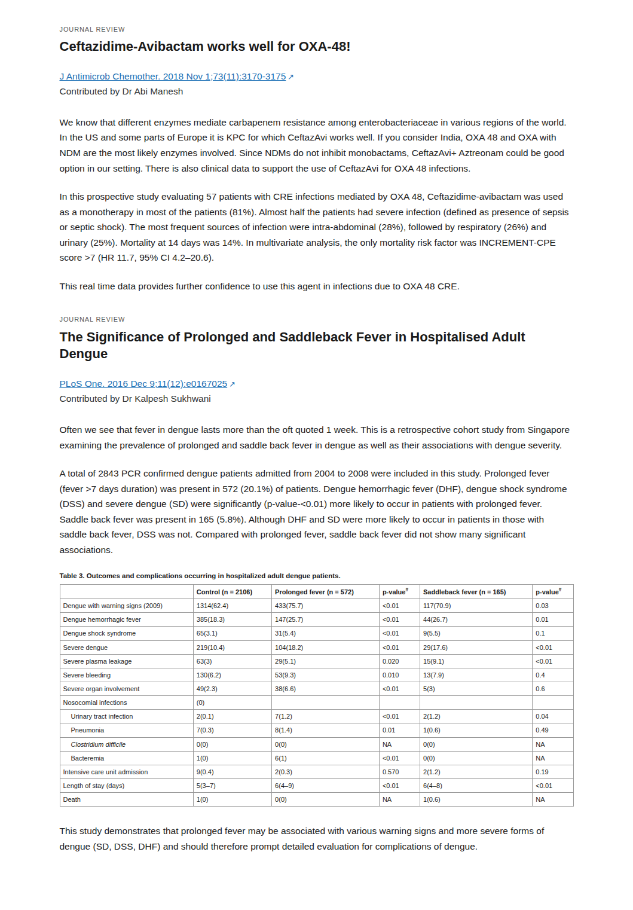Journal Review
Ceftazidime-Avibactam works well for OXA-48!
J Antimicrob Chemother. 2018 Nov 1;73(11):3170-3175 Contributed by Dr Abi Manesh
We know that different enzymes mediate carbapenem resistance among enterobacteriaceae in various regions of the world. In the US and some parts of Europe it is KPC for which CeftazAvi works well. If you consider India, OXA 48 and OXA with NDM are the most likely enzymes involved. Since NDMs do not inhibit monobactams, CeftazAvi+ Aztreonam could be good option in our setting. There is also clinical data to support the use of CeftazAvi for OXA 48 infections.
In this prospective study evaluating 57 patients with CRE infections mediated by OXA 48, Ceftazidime-avibactam was used as a monotherapy in most of the patients (81%). Almost half the patients had severe infection (defined as presence of sepsis or septic shock). The most frequent sources of infection were intra-abdominal (28%), followed by respiratory (26%) and urinary (25%). Mortality at 14 days was 14%. In multivariate analysis, the only mortality risk factor was INCREMENT-CPE score >7 (HR 11.7, 95% CI 4.2–20.6).
This real time data provides further confidence to use this agent in infections due to OXA 48 CRE.
Journal Review
The Significance of Prolonged and Saddleback Fever in Hospitalised Adult Dengue
PLoS One. 2016 Dec 9;11(12):e0167025 Contributed by Dr Kalpesh Sukhwani
Often we see that fever in dengue lasts more than the oft quoted 1 week. This is a retrospective cohort study from Singapore examining the prevalence of prolonged and saddle back fever in dengue as well as their associations with dengue severity.
A total of 2843 PCR confirmed dengue patients admitted from 2004 to 2008 were included in this study. Prolonged fever (fever >7 days duration) was present in 572 (20.1%) of patients. Dengue hemorrhagic fever (DHF), dengue shock syndrome (DSS) and severe dengue (SD) were significantly (p-value-<0.01) more likely to occur in patients with prolonged fever. Saddle back fever was present in 165 (5.8%). Although DHF and SD were more likely to occur in patients in those with saddle back fever, DSS was not. Compared with prolonged fever, saddle back fever did not show many significant associations.
Table 3. Outcomes and complications occurring in hospitalized adult dengue patients.
| | Control (n = 2106) | Prolonged fever (n = 572) | p-value # | Saddleback fever (n = 165) | p-value # |
| --- | --- | --- | --- | --- | --- |
| Dengue with warning signs (2009) | 1314(62.4) | 433(75.7) | <0.01 | 117(70.9) | 0.03 |
| Dengue hemorrhagic fever | 385(18.3) | 147(25.7) | <0.01 | 44(26.7) | 0.01 |
| Dengue shock syndrome | 65(3.1) | 31(5.4) | <0.01 | 9(5.5) | 0.1 |
| Severe dengue | 219(10.4) | 104(18.2) | <0.01 | 29(17.6) | <0.01 |
| Severe plasma leakage | 63(3) | 29(5.1) | 0.020 | 15(9.1) | <0.01 |
| Severe bleeding | 130(6.2) | 53(9.3) | 0.010 | 13(7.9) | 0.4 |
| Severe organ involvement | 49(2.3) | 38(6.6) | <0.01 | 5(3) | 0.6 |
| Nosocomial infections | (0) | | | | |
| Urinary tract infection | 2(0.1) | 7(1.2) | <0.01 | 2(1.2) | 0.04 |
| Pneumonia | 7(0.3) | 8(1.4) | 0.01 | 1(0.6) | 0.49 |
| Clostridium difficile | 0(0) | 0(0) | NA | 0(0) | NA |
| Bacteremia | 1(0) | 6(1) | <0.01 | 0(0) | NA |
| Intensive care unit admission | 9(0.4) | 2(0.3) | 0.570 | 2(1.2) | 0.19 |
| Length of stay (days) | 5(3–7) | 6(4–9) | <0.01 | 6(4–8) | <0.01 |
| Death | 1(0) | 0(0) | NA | 1(0.6) | NA |
This study demonstrates that prolonged fever may be associated with various warning signs and more severe forms of dengue (SD, DSS, DHF) and should therefore prompt detailed evaluation for complications of dengue.